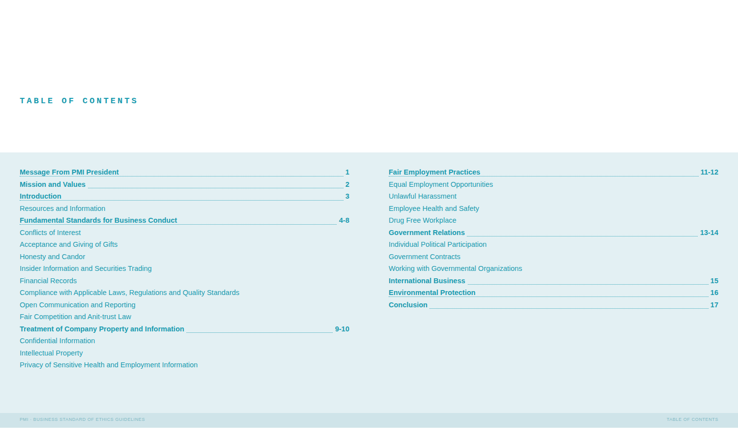TABLE OF CONTENTS
Message From PMI President 1
Mission and Values 2
Introduction 3
Resources and Information
Fundamental Standards for Business Conduct 4-8
Conflicts of Interest
Acceptance and Giving of Gifts
Honesty and Candor
Insider Information and Securities Trading
Financial Records
Compliance with Applicable Laws, Regulations and Quality Standards
Open Communication and Reporting
Fair Competition and Anit-trust Law
Treatment of Company Property and Information 9-10
Confidential Information
Intellectual Property
Privacy of Sensitive Health and Employment Information
Fair Employment Practices 11-12
Equal Employment Opportunities
Unlawful Harassment
Employee Health and Safety
Drug Free Workplace
Government Relations 13-14
Individual Political Participation
Government Contracts
Working with Governmental Organizations
International Business 15
Environmental Protection 16
Conclusion 17
PMI · BUSINESS STANDARD OF ETHICS GUIDELINES
TABLE OF CONTENTS